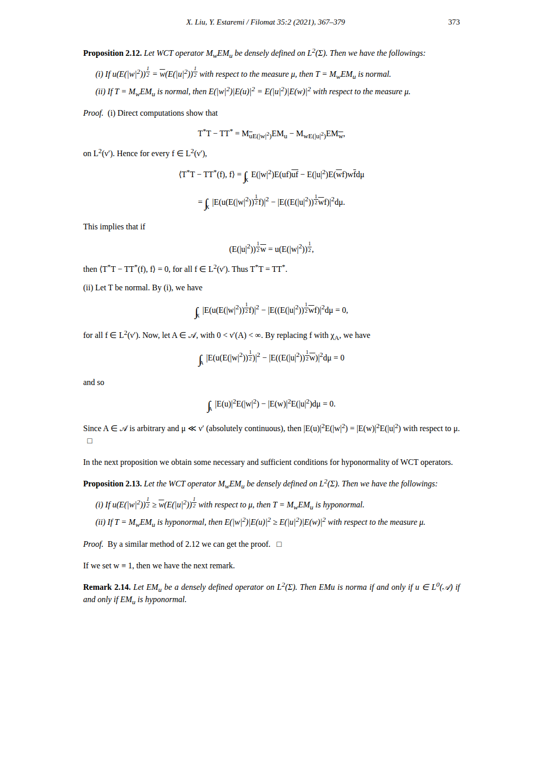X. Liu, Y. Estaremi / Filomat 35:2 (2021), 367–379 373
Proposition 2.12. Let WCT operator MwEMu be densely defined on L2(Σ). Then we have the followings:
(i) If u(E(|w|2))12 = w(E(|u|2))12 with respect to the measure μ, then T = MwEMu is normal.
(ii) If T = MwEMu is normal, then E(|w|2)|E(u)|2 = E(|u|2)|E(w)|2 with respect to the measure μ.
Proof. (i) Direct computations show that
T*T − TT* = Mu E(|w|2)EMu − MwE(|u|2)EMw,
on L2(ν′). Hence for every f ∈ L2(ν′),
⟨T*T − TT*(f), f⟩ = ∫X E(|w|2)E(uf)uf − E(|u|2)E(wf)wfdμ
= ∫X |E(u(E(|w|2))12f)|2 − |E((E(|u|2))12wf)|2dμ.
This implies that if
(E(|u|2))12w = u(E(|w|2))12,
then ⟨T*T − TT*(f), f⟩ = 0, for all f ∈ L2(ν′). Thus T*T = TT*.
(ii) Let T be normal. By (i), we have
∫X |E(u(E(|w|2))12f)|2 − |E((E(|u|2))12wf)|2dμ = 0,
for all f ∈ L2(ν′). Now, let A ∈ 𝒜, with 0 < ν′(A) < ∞. By replacing f with χA, we have
∫A |E(u(E(|w|2))12)|2 − |E((E(|u|2))12w)|2dμ = 0
and so
∫A |E(u)|2E(|w|2) − |E(w)|2E(|u|2)dμ = 0.
Since A ∈ 𝒜 is arbitrary and μ ≪ ν′ (absolutely continuous), then |E(u)|2E(|w|2) = |E(w)|2E(|u|2) with respect to μ. □
In the next proposition we obtain some necessary and sufficient conditions for hyponormality of WCT operators.
Proposition 2.13. Let the WCT operator MwEMu be densely defined on L2(Σ). Then we have the followings:
(i) If u(E(|w|2))12 ≥ w(E(|u|2))12 with respect to μ, then T = MwEMu is hyponormal.
(ii) If T = MwEMu is hyponormal, then E(|w|2)|E(u)|2 ≥ E(|u|2)|E(w)|2 with respect to the measure μ.
Proof. By a similar method of 2.12 we can get the proof. □
If we set w ≡ 1, then we have the next remark.
Remark 2.14. Let EMu be a densely defined operator on L2(Σ). Then EMu is norma if and only if u ∈ L0(𝒜) if and only if EMu is hyponormal.